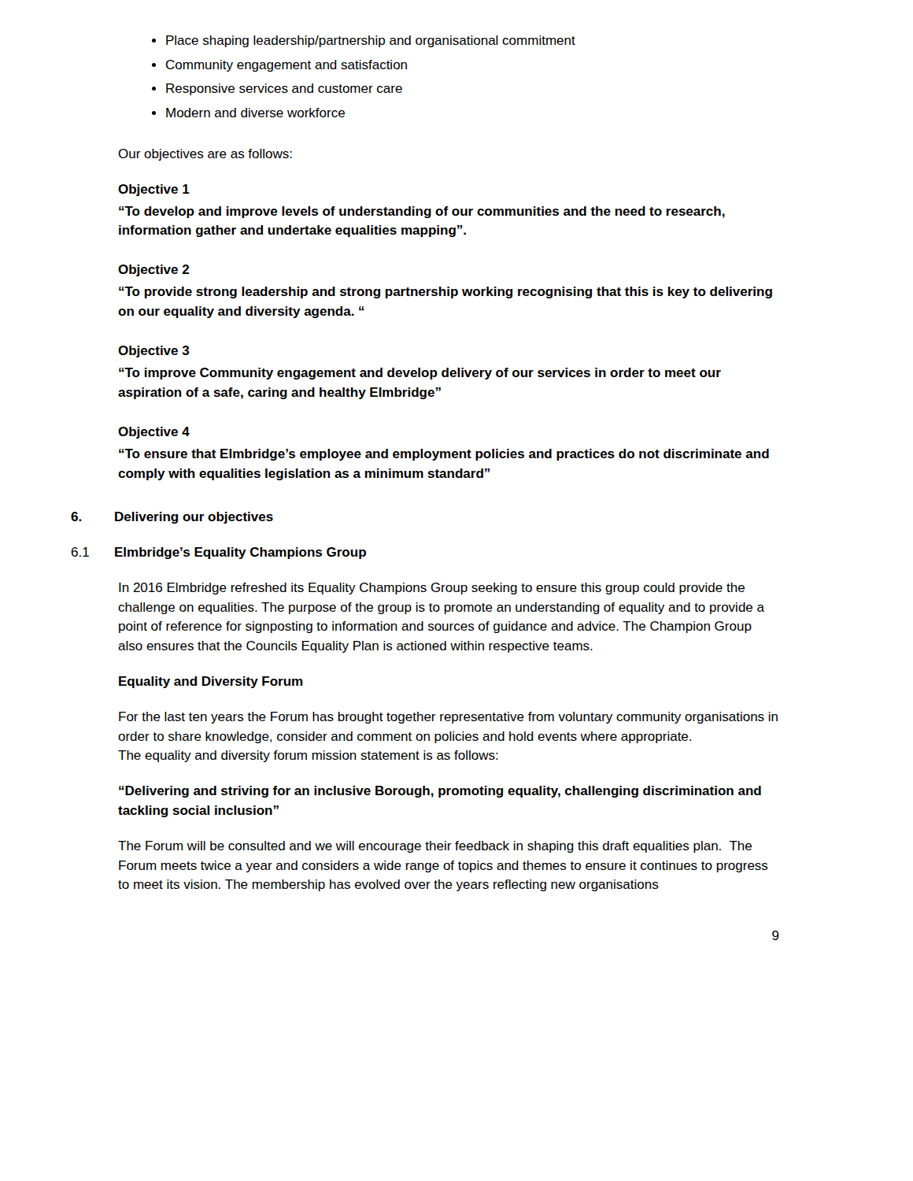Place shaping leadership/partnership and organisational commitment
Community engagement and satisfaction
Responsive services and customer care
Modern and diverse workforce
Our objectives are as follows:
Objective 1
“To develop and improve levels of understanding of our communities and the need to research, information gather and undertake equalities mapping”.
Objective 2
“To provide strong leadership and strong partnership working recognising that this is key to delivering on our equality and diversity agenda. “
Objective 3
“To improve Community engagement and develop delivery of our services in order to meet our aspiration of a safe, caring and healthy Elmbridge”
Objective 4
“To ensure that Elmbridge’s employee and employment policies and practices do not discriminate and comply with equalities legislation as a minimum standard”
6. Delivering our objectives
6.1 Elmbridge’s Equality Champions Group
In 2016 Elmbridge refreshed its Equality Champions Group seeking to ensure this group could provide the challenge on equalities. The purpose of the group is to promote an understanding of equality and to provide a point of reference for signposting to information and sources of guidance and advice. The Champion Group also ensures that the Councils Equality Plan is actioned within respective teams.
Equality and Diversity Forum
For the last ten years the Forum has brought together representative from voluntary community organisations in order to share knowledge, consider and comment on policies and hold events where appropriate.
The equality and diversity forum mission statement is as follows:
“Delivering and striving for an inclusive Borough, promoting equality, challenging discrimination and tackling social inclusion”
The Forum will be consulted and we will encourage their feedback in shaping this draft equalities plan. The Forum meets twice a year and considers a wide range of topics and themes to ensure it continues to progress to meet its vision. The membership has evolved over the years reflecting new organisations
9